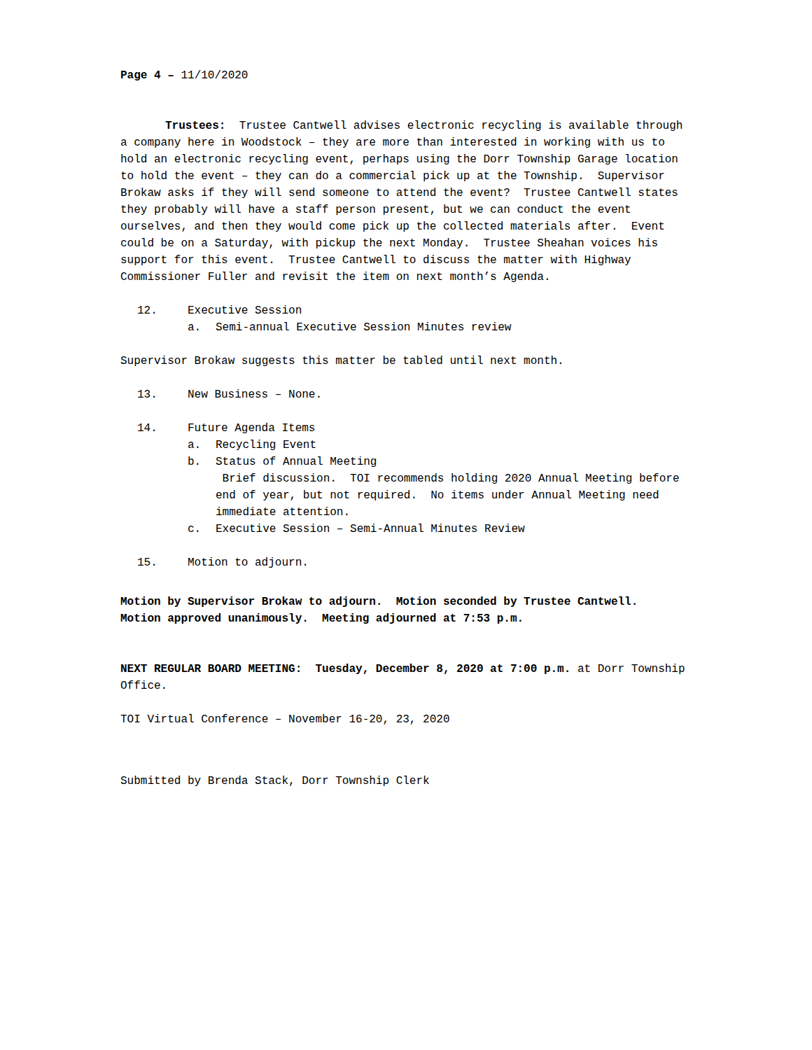Page 4 – 11/10/2020
Trustees: Trustee Cantwell advises electronic recycling is available through a company here in Woodstock – they are more than interested in working with us to hold an electronic recycling event, perhaps using the Dorr Township Garage location to hold the event – they can do a commercial pick up at the Township. Supervisor Brokaw asks if they will send someone to attend the event? Trustee Cantwell states they probably will have a staff person present, but we can conduct the event ourselves, and then they would come pick up the collected materials after. Event could be on a Saturday, with pickup the next Monday. Trustee Sheahan voices his support for this event. Trustee Cantwell to discuss the matter with Highway Commissioner Fuller and revisit the item on next month’s Agenda.
12. Executive Session
a. Semi-annual Executive Session Minutes review
Supervisor Brokaw suggests this matter be tabled until next month.
13. New Business – None.
14. Future Agenda Items
a. Recycling Event
b. Status of Annual Meeting
Brief discussion. TOI recommends holding 2020 Annual Meeting before end of year, but not required. No items under Annual Meeting need immediate attention.
c. Executive Session – Semi-Annual Minutes Review
15. Motion to adjourn.
Motion by Supervisor Brokaw to adjourn. Motion seconded by Trustee Cantwell. Motion approved unanimously. Meeting adjourned at 7:53 p.m.
NEXT REGULAR BOARD MEETING: Tuesday, December 8, 2020 at 7:00 p.m. at Dorr Township Office.
TOI Virtual Conference – November 16-20, 23, 2020
Submitted by Brenda Stack, Dorr Township Clerk